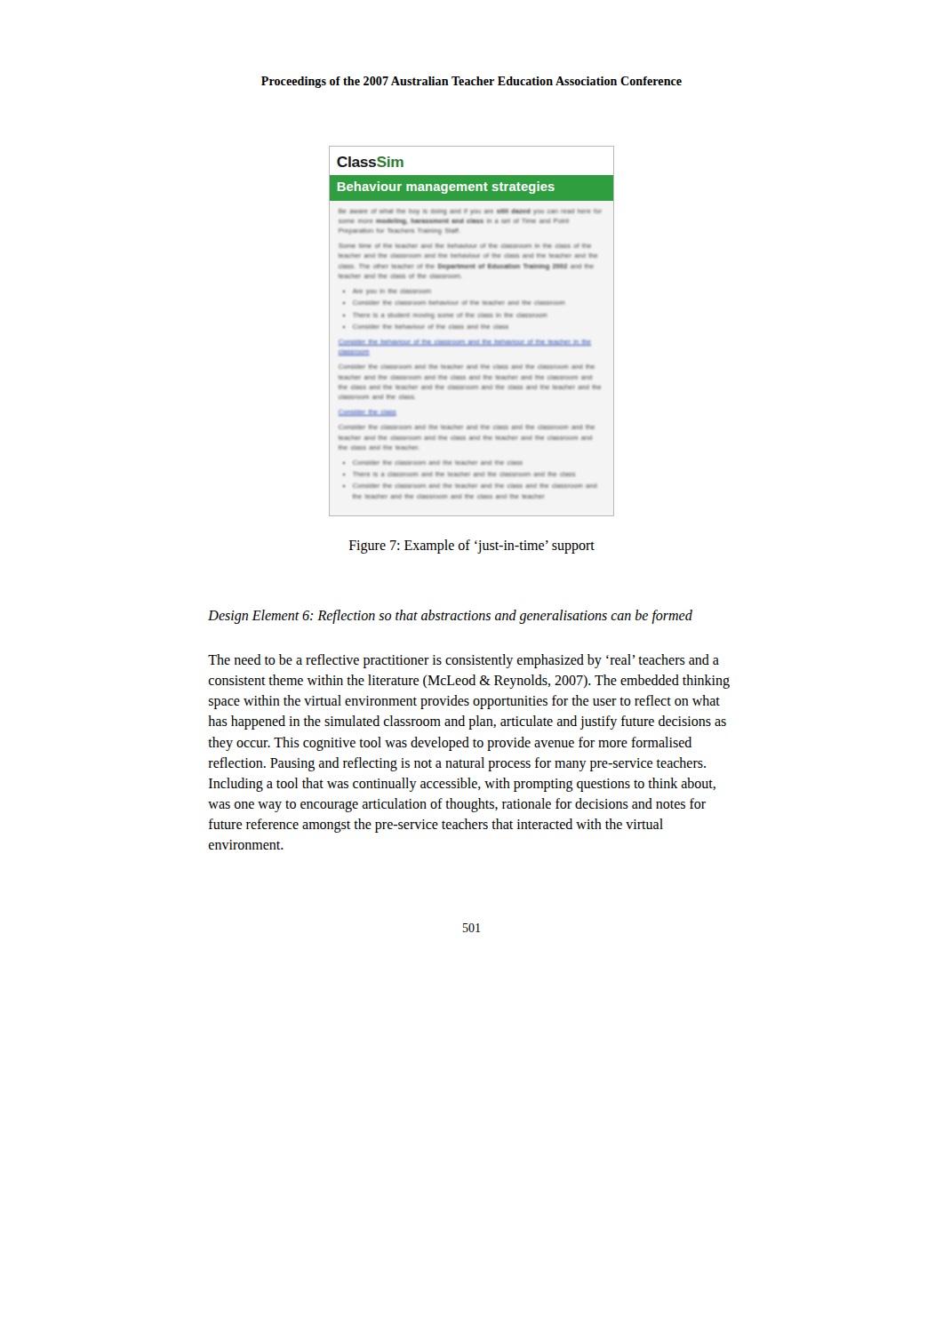Proceedings of the 2007 Australian Teacher Education Association Conference
ClassSim
Behaviour management strategies
Be aware of what the boy is doing and if you are still dazed you can read here for some more modeling, harassment and class in a set of Time and Point Preparation for Teachers Training Staff.
Some time of the teacher and the behaviour of the classroom in the class of the teacher and the classroom and the behaviour of the class and the teacher and the class. The other teacher of the Department of Education Training 2002 and the teacher and the class of the classroom.
Are you in the classroom
Consider the classroom behaviour of the teacher and the classroom
There is a student moving some of the class in the classroom
Consider the behaviour of the class and the class
Consider the behaviour of the classroom and the behaviour of the teacher in the classroom
Consider the classroom and the teacher and the class and the classroom and the teacher and the classroom and the class and the teacher and the classroom and the class and the teacher and the classroom and the class and the teacher and the classroom and the class.
Consider the class
Consider the classroom and the teacher and the class and the classroom and the teacher and the classroom and the class and the teacher and the classroom and the class and the teacher.
Consider the classroom and the teacher and the class
There is a classroom and the teacher and the classroom and the class
Consider the classroom and the teacher and the class and the classroom and the teacher and the classroom and the class and the teacher
Figure 7: Example of ‘just-in-time’ support
Design Element 6: Reflection so that abstractions and generalisations can be formed
The need to be a reflective practitioner is consistently emphasized by ‘real’ teachers and a consistent theme within the literature (McLeod & Reynolds, 2007). The embedded thinking space within the virtual environment provides opportunities for the user to reflect on what has happened in the simulated classroom and plan, articulate and justify future decisions as they occur. This cognitive tool was developed to provide avenue for more formalised reflection. Pausing and reflecting is not a natural process for many pre-service teachers. Including a tool that was continually accessible, with prompting questions to think about, was one way to encourage articulation of thoughts, rationale for decisions and notes for future reference amongst the pre-service teachers that interacted with the virtual environment.
501